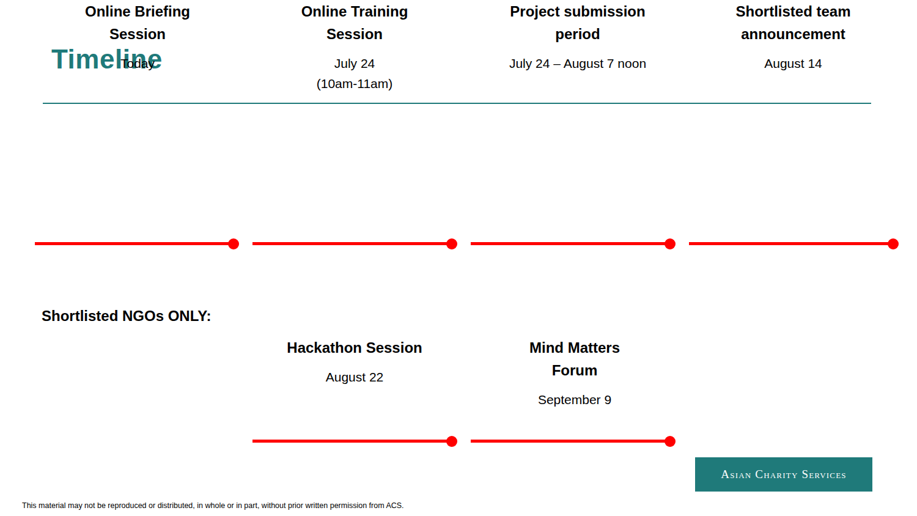Timeline
Online Briefing
Session
Today
Online Training
Session
July 24
(10am-11am)
Project submission
period
July 24 – August 7 noon
Shortlisted team
announcement
August 14
Shortlisted NGOs ONLY:
Hackathon Session
August 22
Mind Matters
Forum
September 9
Asian Charity Services
This material may not be reproduced or distributed, in whole or in part, without prior written permission from ACS.